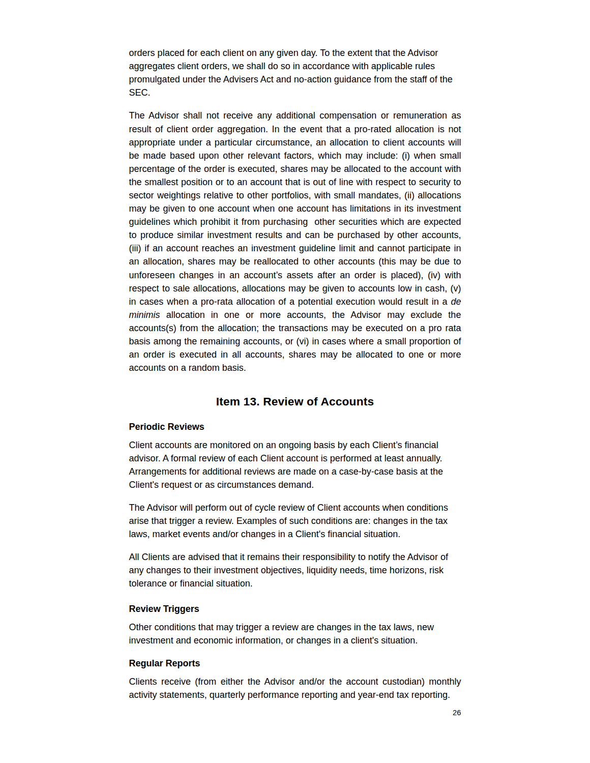orders placed for each client on any given day. To the extent that the Advisor aggregates client orders, we shall do so in accordance with applicable rules promulgated under the Advisers Act and no-action guidance from the staff of the SEC.
The Advisor shall not receive any additional compensation or remuneration as result of client order aggregation. In the event that a pro-rated allocation is not appropriate under a particular circumstance, an allocation to client accounts will be made based upon other relevant factors, which may include: (i) when small percentage of the order is executed, shares may be allocated to the account with the smallest position or to an account that is out of line with respect to security to sector weightings relative to other portfolios, with small mandates, (ii) allocations may be given to one account when one account has limitations in its investment guidelines which prohibit it from purchasing other securities which are expected to produce similar investment results and can be purchased by other accounts, (iii) if an account reaches an investment guideline limit and cannot participate in an allocation, shares may be reallocated to other accounts (this may be due to unforeseen changes in an account’s assets after an order is placed), (iv) with respect to sale allocations, allocations may be given to accounts low in cash, (v) in cases when a pro-rata allocation of a potential execution would result in a de minimis allocation in one or more accounts, the Advisor may exclude the accounts(s) from the allocation; the transactions may be executed on a pro rata basis among the remaining accounts, or (vi) in cases where a small proportion of an order is executed in all accounts, shares may be allocated to one or more accounts on a random basis.
Item 13. Review of Accounts
Periodic Reviews
Client accounts are monitored on an ongoing basis by each Client’s financial advisor. A formal review of each Client account is performed at least annually. Arrangements for additional reviews are made on a case-by-case basis at the Client's request or as circumstances demand.
The Advisor will perform out of cycle review of Client accounts when conditions arise that trigger a review. Examples of such conditions are: changes in the tax laws, market events and/or changes in a Client's financial situation.
All Clients are advised that it remains their responsibility to notify the Advisor of any changes to their investment objectives, liquidity needs, time horizons, risk tolerance or financial situation.
Review Triggers
Other conditions that may trigger a review are changes in the tax laws, new investment and economic information, or changes in a client's situation.
Regular Reports
Clients receive (from either the Advisor and/or the account custodian) monthly activity statements, quarterly performance reporting and year-end tax reporting.
26